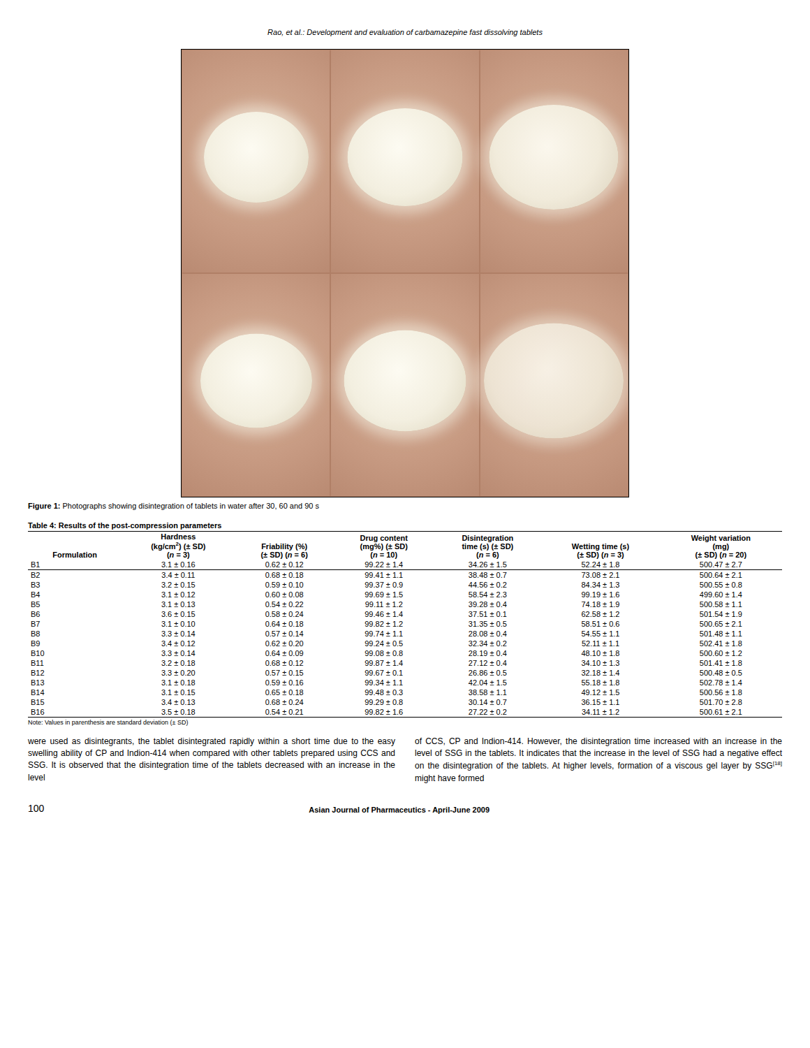Rao, et al.: Development and evaluation of carbamazepine fast dissolving tablets
Figure 1: Photographs showing disintegration of tablets in water after 30, 60 and 90 s
Table 4: Results of the post-compression parameters
| Formulation | Hardness (kg/cm 2 ) (± SD) ( n = 3) | Friability (%) (± SD) ( n = 6) | Drug content (mg%) (± SD) ( n = 10) | Disintegration time (s) (± SD) ( n = 6) | Wetting time (s) (± SD) ( n = 3) | Weight variation (mg) (± SD) ( n = 20) |
| --- | --- | --- | --- | --- | --- | --- |
| B1 | 3.1 ± 0.16 | 0.62 ± 0.12 | 99.22 ± 1.4 | 34.26 ± 1.5 | 52.24 ± 1.8 | 500.47 ± 2.7 |
| B2 | 3.4 ± 0.11 | 0.68 ± 0.18 | 99.41 ± 1.1 | 38.48 ± 0.7 | 73.08 ± 2.1 | 500.64 ± 2.1 |
| B3 | 3.2 ± 0.15 | 0.59 ± 0.10 | 99.37 ± 0.9 | 44.56 ± 0.2 | 84.34 ± 1.3 | 500.55 ± 0.8 |
| B4 | 3.1 ± 0.12 | 0.60 ± 0.08 | 99.69 ± 1.5 | 58.54 ± 2.3 | 99.19 ± 1.6 | 499.60 ± 1.4 |
| B5 | 3.1 ± 0.13 | 0.54 ± 0.22 | 99.11 ± 1.2 | 39.28 ± 0.4 | 74.18 ± 1.9 | 500.58 ± 1.1 |
| B6 | 3.6 ± 0.15 | 0.58 ± 0.24 | 99.46 ± 1.4 | 37.51 ± 0.1 | 62.58 ± 1.2 | 501.54 ± 1.9 |
| B7 | 3.1 ± 0.10 | 0.64 ± 0.18 | 99.82 ± 1.2 | 31.35 ± 0.5 | 58.51 ± 0.6 | 500.65 ± 2.1 |
| B8 | 3.3 ± 0.14 | 0.57 ± 0.14 | 99.74 ± 1.1 | 28.08 ± 0.4 | 54.55 ± 1.1 | 501.48 ± 1.1 |
| B9 | 3.4 ± 0.12 | 0.62 ± 0.20 | 99.24 ± 0.5 | 32.34 ± 0.2 | 52.11 ± 1.1 | 502.41 ± 1.8 |
| B10 | 3.3 ± 0.14 | 0.64 ± 0.09 | 99.08 ± 0.8 | 28.19 ± 0.4 | 48.10 ± 1.8 | 500.60 ± 1.2 |
| B11 | 3.2 ± 0.18 | 0.68 ± 0.12 | 99.87 ± 1.4 | 27.12 ± 0.4 | 34.10 ± 1.3 | 501.41 ± 1.8 |
| B12 | 3.3 ± 0.20 | 0.57 ± 0.15 | 99.67 ± 0.1 | 26.86 ± 0.5 | 32.18 ± 1.4 | 500.48 ± 0.5 |
| B13 | 3.1 ± 0.18 | 0.59 ± 0.16 | 99.34 ± 1.1 | 42.04 ± 1.5 | 55.18 ± 1.8 | 502.78 ± 1.4 |
| B14 | 3.1 ± 0.15 | 0.65 ± 0.18 | 99.48 ± 0.3 | 38.58 ± 1.1 | 49.12 ± 1.5 | 500.56 ± 1.8 |
| B15 | 3.4 ± 0.13 | 0.68 ± 0.24 | 99.29 ± 0.8 | 30.14 ± 0.7 | 36.15 ± 1.1 | 501.70 ± 2.8 |
| B16 | 3.5 ± 0.18 | 0.54 ± 0.21 | 99.82 ± 1.6 | 27.22 ± 0.2 | 34.11 ± 1.2 | 500.61 ± 2.1 |
Note: Values in parenthesis are standard deviation (± SD)
were used as disintegrants, the tablet disintegrated rapidly within a short time due to the easy swelling ability of CP and Indion-414 when compared with other tablets prepared using CCS and SSG. It is observed that the disintegration time of the tablets decreased with an increase in the level
of CCS, CP and Indion-414. However, the disintegration time increased with an increase in the level of SSG in the tablets. It indicates that the increase in the level of SSG had a negative effect on the disintegration of the tablets. At higher levels, formation of a viscous gel layer by SSG[18] might have formed
100
Asian Journal of Pharmaceutics - April-June 2009